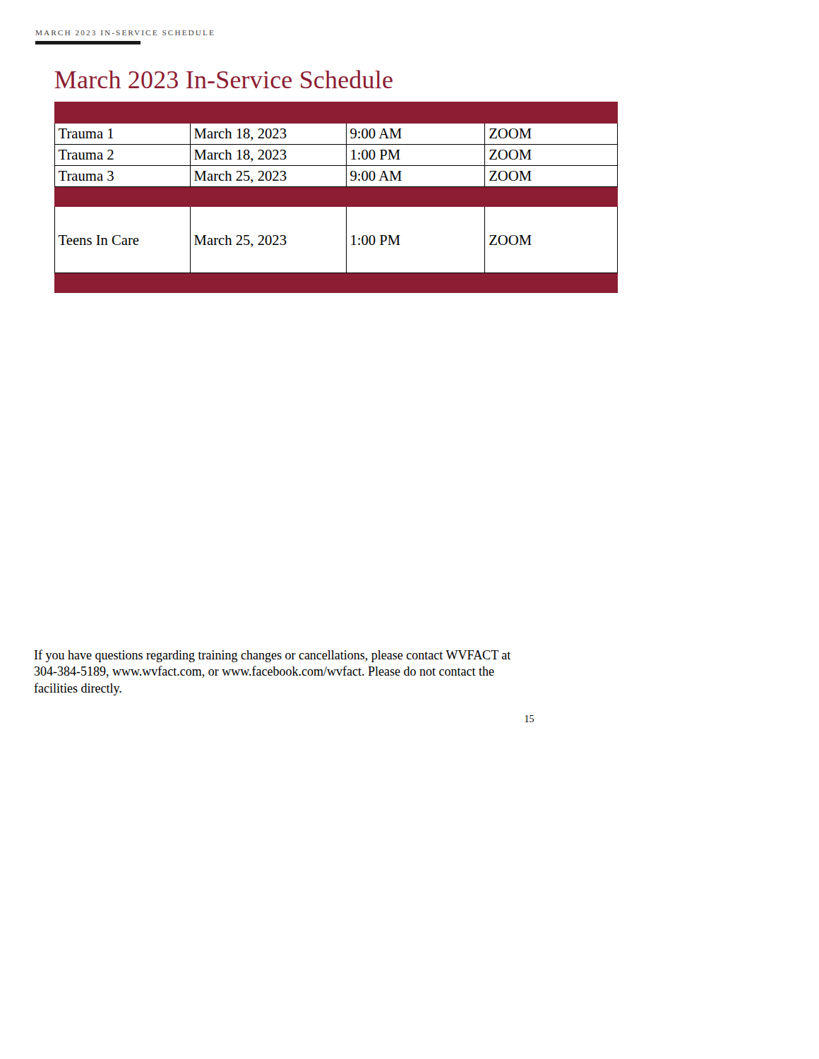MARCH 2023 IN-SERVICE SCHEDULE
March 2023 In-Service Schedule
| Trauma 1 | March 18, 2023 | 9:00 AM | ZOOM |
| Trauma 2 | March 18, 2023 | 1:00 PM | ZOOM |
| Trauma 3 | March 25, 2023 | 9:00 AM | ZOOM |
| Teens In Care | March 25, 2023 | 1:00 PM | ZOOM |
If you have questions regarding training changes or cancellations, please contact WVFACT at 304-384-5189, www.wvfact.com, or www.facebook.com/wvfact. Please do not contact the facilities directly.
15